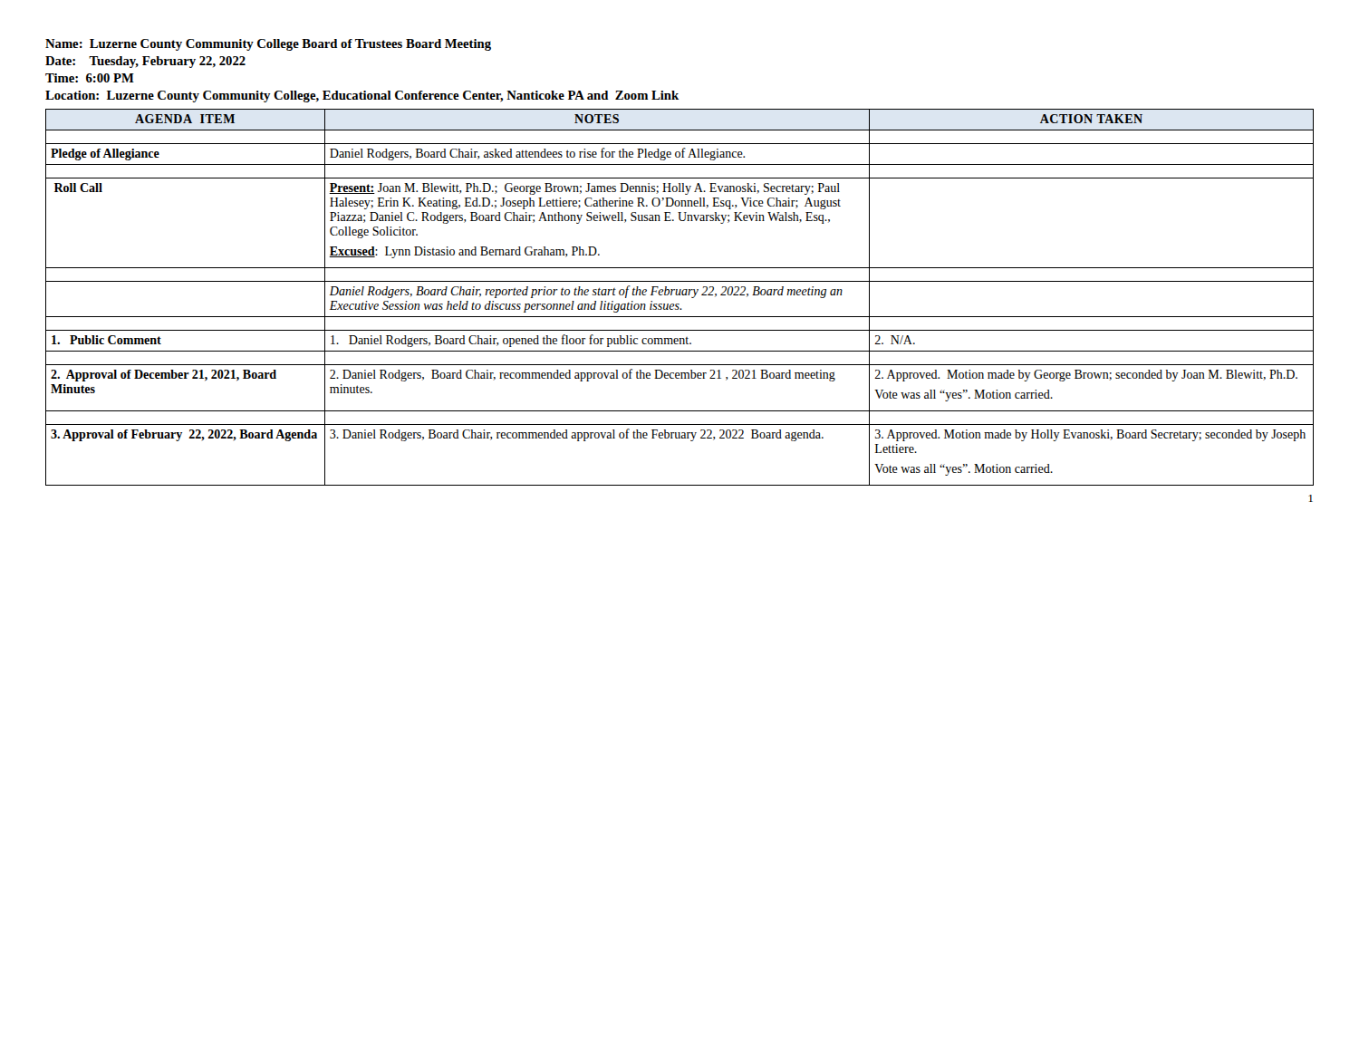Name: Luzerne County Community College Board of Trustees Board Meeting
Date: Tuesday, February 22, 2022
Time: 6:00 PM
Location: Luzerne County Community College, Educational Conference Center, Nanticoke PA and Zoom Link
| AGENDA ITEM | NOTES | ACTION TAKEN |
| --- | --- | --- |
| Pledge of Allegiance | Daniel Rodgers, Board Chair, asked attendees to rise for the Pledge of Allegiance. | |
| Roll Call | Present: Joan M. Blewitt, Ph.D.; George Brown; James Dennis; Holly A. Evanoski, Secretary; Paul Halesey; Erin K. Keating, Ed.D.; Joseph Lettiere; Catherine R. O’Donnell, Esq., Vice Chair; August Piazza; Daniel C. Rodgers, Board Chair; Anthony Seiwell, Susan E. Unvarsky; Kevin Walsh, Esq., College Solicitor. Excused : Lynn Distasio and Bernard Graham, Ph.D. | |
| | Daniel Rodgers, Board Chair, reported prior to the start of the February 22, 2022, Board meeting an Executive Session was held to discuss personnel and litigation issues. | |
| 1. Public Comment | 1. Daniel Rodgers, Board Chair, opened the floor for public comment. | 2. N/A. |
| 2. Approval of December 21, 2021, Board Minutes | 2. Daniel Rodgers, Board Chair, recommended approval of the December 21 , 2021 Board meeting minutes. | 2. Approved. Motion made by George Brown; seconded by Joan M. Blewitt, Ph.D. Vote was all “yes”. Motion carried. |
| 3. Approval of February 22, 2022, Board Agenda | 3. Daniel Rodgers, Board Chair, recommended approval of the February 22, 2022 Board agenda. | 3. Approved. Motion made by Holly Evanoski, Board Secretary; seconded by Joseph Lettiere. Vote was all “yes”. Motion carried. |
1